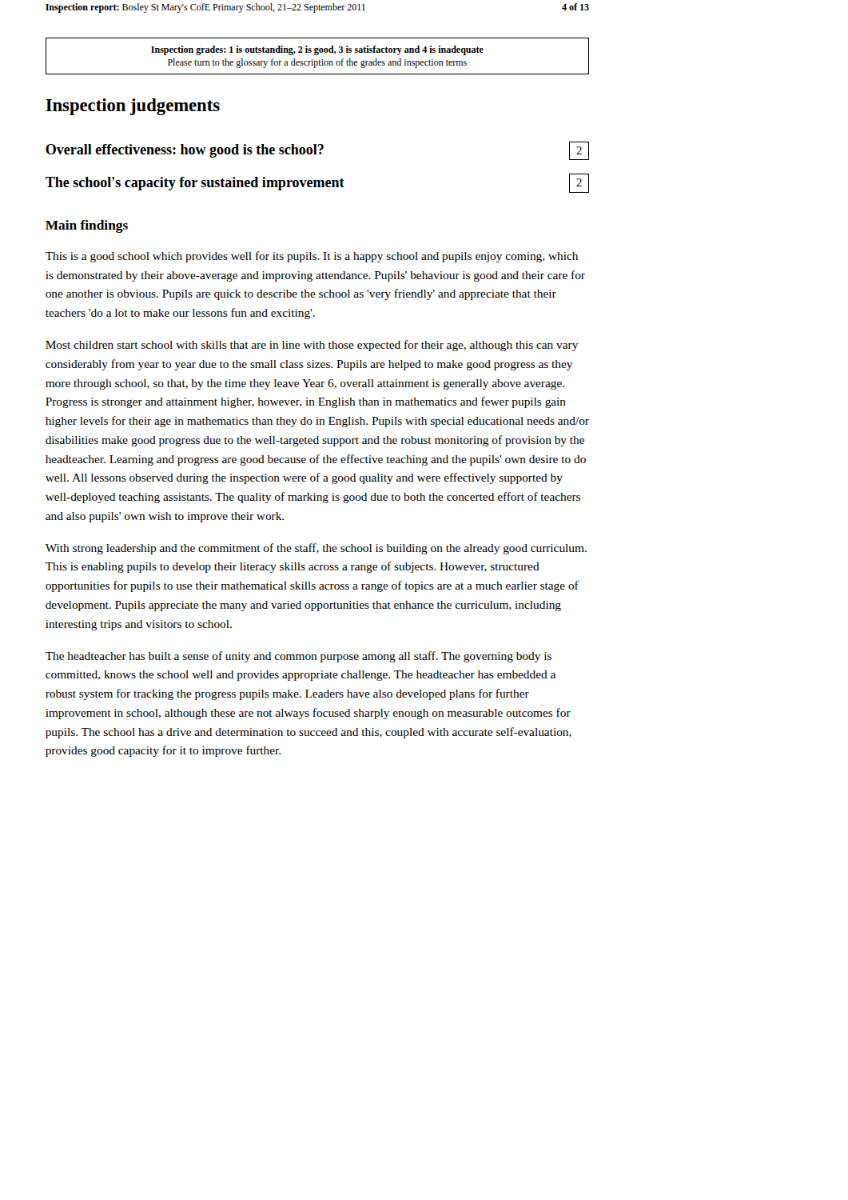Inspection report: Bosley St Mary's CofE Primary School, 21–22 September 2011
4 of 13
Inspection grades: 1 is outstanding, 2 is good, 3 is satisfactory and 4 is inadequate
Please turn to the glossary for a description of the grades and inspection terms
Inspection judgements
Overall effectiveness: how good is the school?
2
The school's capacity for sustained improvement
2
Main findings
This is a good school which provides well for its pupils. It is a happy school and pupils enjoy coming, which is demonstrated by their above-average and improving attendance. Pupils' behaviour is good and their care for one another is obvious. Pupils are quick to describe the school as 'very friendly' and appreciate that their teachers 'do a lot to make our lessons fun and exciting'.
Most children start school with skills that are in line with those expected for their age, although this can vary considerably from year to year due to the small class sizes. Pupils are helped to make good progress as they more through school, so that, by the time they leave Year 6, overall attainment is generally above average. Progress is stronger and attainment higher, however, in English than in mathematics and fewer pupils gain higher levels for their age in mathematics than they do in English. Pupils with special educational needs and/or disabilities make good progress due to the well-targeted support and the robust monitoring of provision by the headteacher. Learning and progress are good because of the effective teaching and the pupils' own desire to do well. All lessons observed during the inspection were of a good quality and were effectively supported by well-deployed teaching assistants. The quality of marking is good due to both the concerted effort of teachers and also pupils' own wish to improve their work.
With strong leadership and the commitment of the staff, the school is building on the already good curriculum. This is enabling pupils to develop their literacy skills across a range of subjects. However, structured opportunities for pupils to use their mathematical skills across a range of topics are at a much earlier stage of development. Pupils appreciate the many and varied opportunities that enhance the curriculum, including interesting trips and visitors to school.
The headteacher has built a sense of unity and common purpose among all staff. The governing body is committed, knows the school well and provides appropriate challenge. The headteacher has embedded a robust system for tracking the progress pupils make. Leaders have also developed plans for further improvement in school, although these are not always focused sharply enough on measurable outcomes for pupils. The school has a drive and determination to succeed and this, coupled with accurate self-evaluation, provides good capacity for it to improve further.